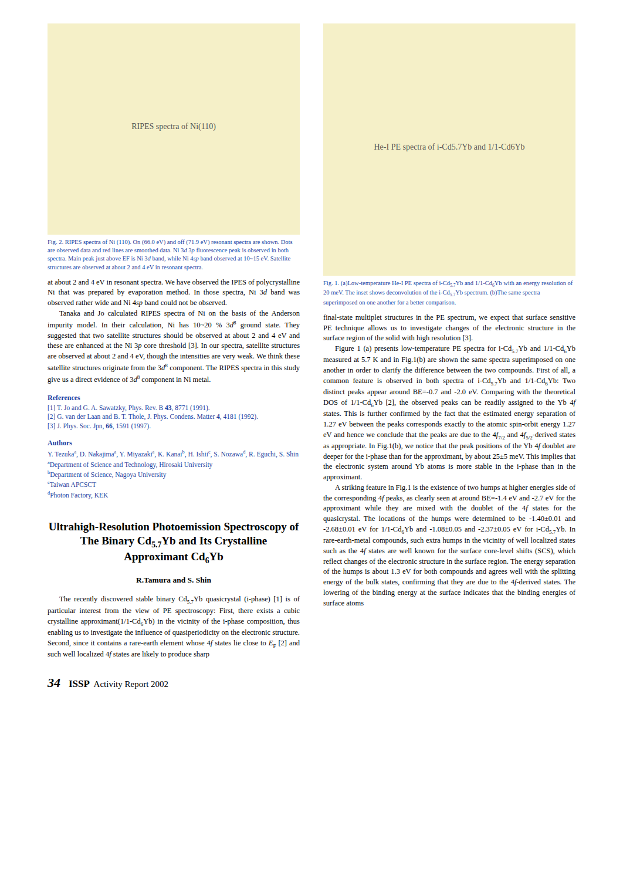Fig. 2. RIPES spectra of Ni (110). On (66.0 eV) and off (71.9 eV) resonant spectra are shown. Dots are observed data and red lines are smoothed data. Ni 3d 3p fluorescence peak is observed in both spectra. Main peak just above EF is Ni 3d band, while Ni 4sp band observed at 10~15 eV. Satellite structures are observed at about 2 and 4 eV in resonant spectra.
at about 2 and 4 eV in resonant spectra. We have observed the IPES of polycrystalline Ni that was prepared by evaporation method. In those spectra, Ni 3d band was observed rather wide and Ni 4sp band could not be observed.
Tanaka and Jo calculated RIPES spectra of Ni on the basis of the Anderson impurity model. In their calculation, Ni has 10~20 % 3d8 ground state. They suggested that two satellite structures should be observed at about 2 and 4 eV and these are enhanced at the Ni 3p core threshold [3]. In our spectra, satellite structures are observed at about 2 and 4 eV, though the intensities are very weak. We think these satellite structures originate from the 3d8 component. The RIPES spectra in this study give us a direct evidence of 3d8 component in Ni metal.
References
[1] T. Jo and G. A. Sawatzky, Phys. Rev. B 43, 8771 (1991).
[2] G. van der Laan and B. T. Thole, J. Phys. Condens. Matter 4, 4181 (1992).
[3] J. Phys. Soc. Jpn, 66, 1591 (1997).
Authors
Y. Tezukaa, D. Nakajimaa, Y. Miyazakia, K. Kanaib, H. Ishiic, S. Nozawad, R. Eguchi, S. Shin
aDepartment of Science and Technology, Hirosaki University
bDepartment of Science, Nagoya University
cTaiwan APCSCT
dPhoton Factory, KEK
Ultrahigh-Resolution Photoemission Spectroscopy of The Binary Cd5.7Yb and Its Crystalline Approximant Cd6Yb
R.Tamura and S. Shin
The recently discovered stable binary Cd5.7Yb quasicrystal (i-phase) [1] is of particular interest from the view of PE spectroscopy: First, there exists a cubic crystalline approximant(1/1-Cd6Yb) in the vicinity of the i-phase composition, thus enabling us to investigate the influence of quasiperiodicity on the electronic structure. Second, since it contains a rare-earth element whose 4f states lie close to EF [2] and such well localized 4f states are likely to produce sharp
Fig. 1. (a)Low-temperature He-I PE spectra of i-Cd5.7Yb and 1/1-Cd6Yb with an energy resolution of 20 meV. The inset shows deconvolution of the i-Cd5.7Yb spectrum. (b)The same spectra superimposed on one another for a better comparison.
final-state multiplet structures in the PE spectrum, we expect that surface sensitive PE technique allows us to investigate changes of the electronic structure in the surface region of the solid with high resolution [3].
Figure 1 (a) presents low-temperature PE spectra for i-Cd5.7Yb and 1/1-Cd6Yb measured at 5.7 K and in Fig.1(b) are shown the same spectra superimposed on one another in order to clarify the difference between the two compounds. First of all, a common feature is observed in both spectra of i-Cd5.7Yb and 1/1-Cd6Yb: Two distinct peaks appear around BE=-0.7 and -2.0 eV. Comparing with the theoretical DOS of 1/1-Cd6Yb [2], the observed peaks can be readily assigned to the Yb 4f states. This is further confirmed by the fact that the estimated energy separation of 1.27 eV between the peaks corresponds exactly to the atomic spin-orbit energy 1.27 eV and hence we conclude that the peaks are due to the 4f7/2 and 4f5/2-derived states as appropriate. In Fig.1(b), we notice that the peak positions of the Yb 4f doublet are deeper for the i-phase than for the approximant, by about 25±5 meV. This implies that the electronic system around Yb atoms is more stable in the i-phase than in the approximant.
A striking feature in Fig.1 is the existence of two humps at higher energies side of the corresponding 4f peaks, as clearly seen at around BE=-1.4 eV and -2.7 eV for the approximant while they are mixed with the doublet of the 4f states for the quasicrystal. The locations of the humps were determined to be -1.40±0.01 and -2.68±0.01 eV for 1/1-Cd6Yb and -1.08±0.05 and -2.37±0.05 eV for i-Cd5.7Yb. In rare-earth-metal compounds, such extra humps in the vicinity of well localized states such as the 4f states are well known for the surface core-level shifts (SCS), which reflect changes of the electronic structure in the surface region. The energy separation of the humps is about 1.3 eV for both compounds and agrees well with the splitting energy of the bulk states, confirming that they are due to the 4f-derived states. The lowering of the binding energy at the surface indicates that the binding energies of surface atoms
34 ISSP Activity Report 2002